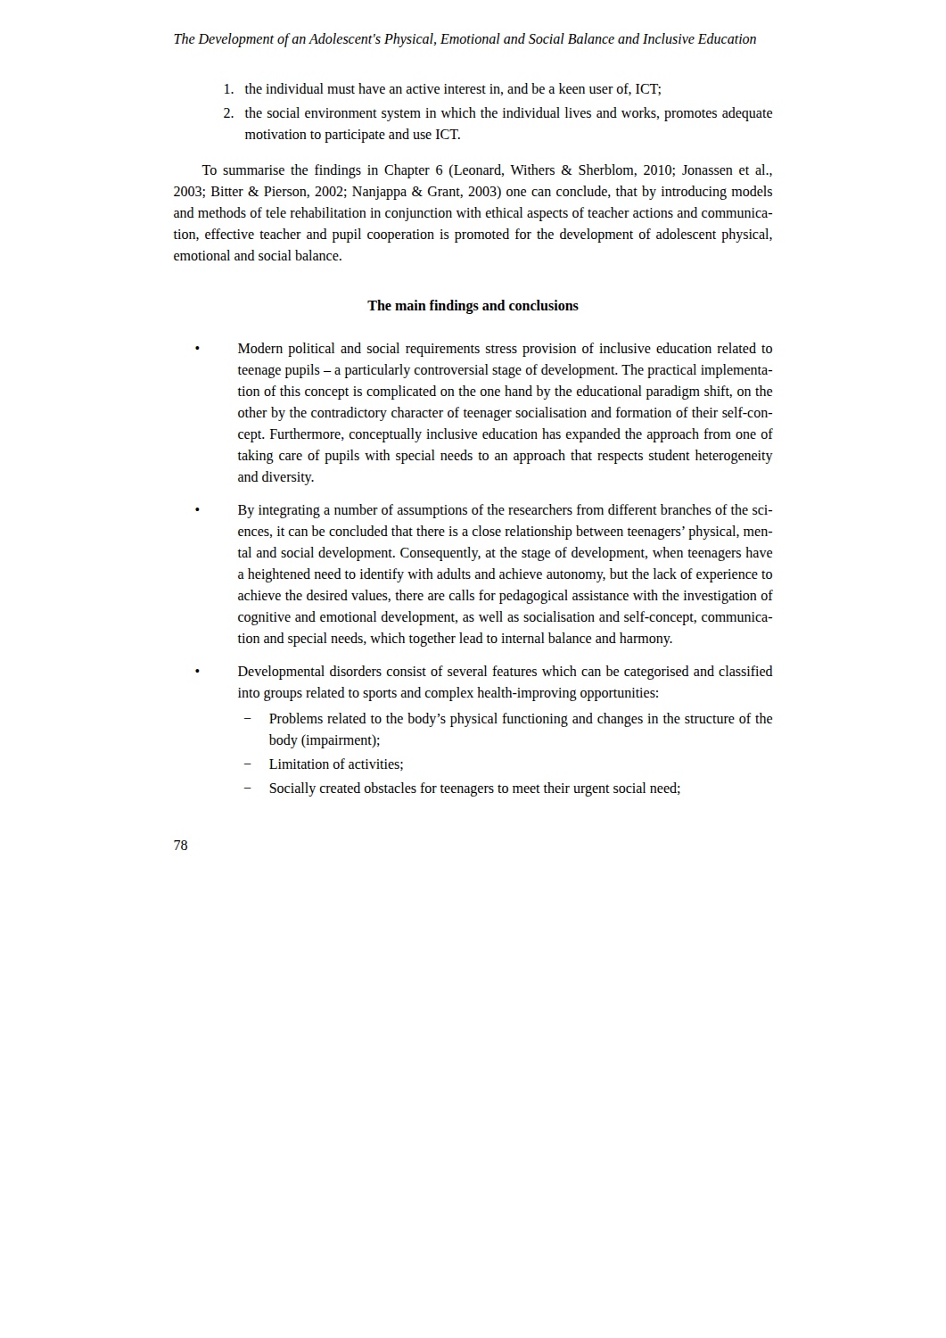The Development of an Adolescent's Physical, Emotional and Social Balance and Inclusive Education
the individual must have an active interest in, and be a keen user of, ICT;
the social environment system in which the individual lives and works, promotes adequate motivation to participate and use ICT.
To summarise the findings in Chapter 6 (Leonard, Withers & Sherblom, 2010; Jonassen et al., 2003; Bitter & Pierson, 2002; Nanjappa & Grant, 2003) one can conclude, that by introducing models and methods of tele rehabilitation in conjunction with ethical aspects of teacher actions and communication, effective teacher and pupil cooperation is promoted for the development of adolescent physical, emotional and social balance.
The main findings and conclusions
Modern political and social requirements stress provision of inclusive education related to teenage pupils – a particularly controversial stage of development. The practical implementation of this concept is complicated on the one hand by the educational paradigm shift, on the other by the contradictory character of teenager socialisation and formation of their self-concept. Furthermore, conceptually inclusive education has expanded the approach from one of taking care of pupils with special needs to an approach that respects student heterogeneity and diversity.
By integrating a number of assumptions of the researchers from different branches of the sciences, it can be concluded that there is a close relationship between teenagers’ physical, mental and social development. Consequently, at the stage of development, when teenagers have a heightened need to identify with adults and achieve autonomy, but the lack of experience to achieve the desired values, there are calls for pedagogical assistance with the investigation of cognitive and emotional development, as well as socialisation and self-concept, communication and special needs, which together lead to internal balance and harmony.
Developmental disorders consist of several features which can be categorised and classified into groups related to sports and complex health-improving opportunities:
Problems related to the body’s physical functioning and changes in the structure of the body (impairment);
Limitation of activities;
Socially created obstacles for teenagers to meet their urgent social need;
78